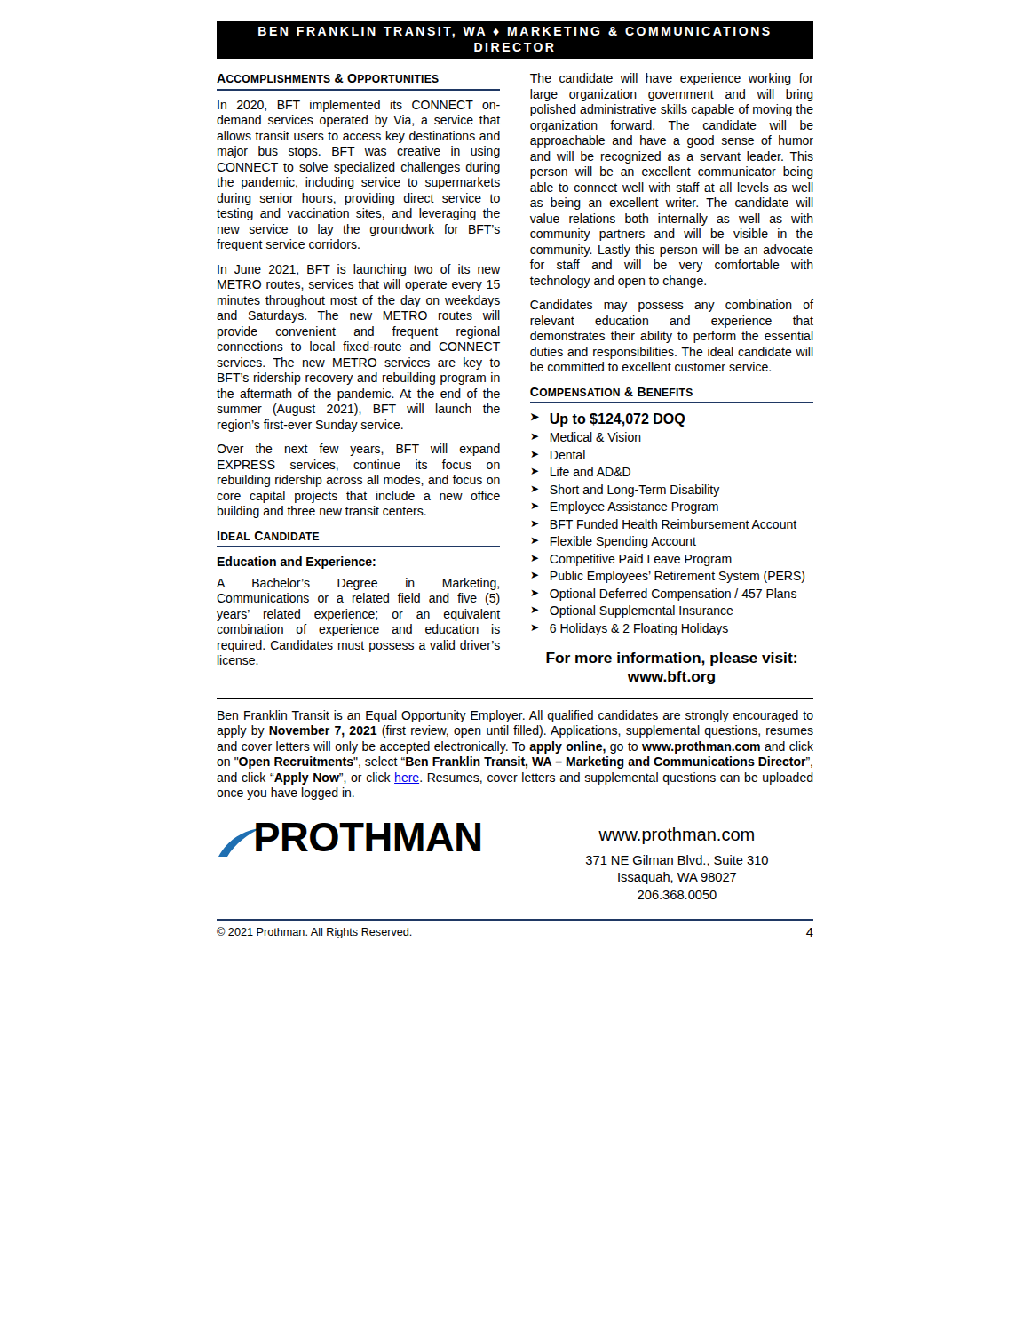BEN FRANKLIN TRANSIT, WA ♦ MARKETING & COMMUNICATIONS DIRECTOR
ACCOMPLISHMENTS & OPPORTUNITIES
In 2020, BFT implemented its CONNECT on-demand services operated by Via, a service that allows transit users to access key destinations and major bus stops. BFT was creative in using CONNECT to solve specialized challenges during the pandemic, including service to supermarkets during senior hours, providing direct service to testing and vaccination sites, and leveraging the new service to lay the groundwork for BFT’s frequent service corridors.
In June 2021, BFT is launching two of its new METRO routes, services that will operate every 15 minutes throughout most of the day on weekdays and Saturdays. The new METRO routes will provide convenient and frequent regional connections to local fixed-route and CONNECT services. The new METRO services are key to BFT’s ridership recovery and rebuilding program in the aftermath of the pandemic. At the end of the summer (August 2021), BFT will launch the region’s first-ever Sunday service.
Over the next few years, BFT will expand EXPRESS services, continue its focus on rebuilding ridership across all modes, and focus on core capital projects that include a new office building and three new transit centers.
IDEAL CANDIDATE
Education and Experience:
A Bachelor’s Degree in Marketing, Communications or a related field and five (5) years’ related experience; or an equivalent combination of experience and education is required. Candidates must possess a valid driver’s license.
The candidate will have experience working for large organization government and will bring polished administrative skills capable of moving the organization forward. The candidate will be approachable and have a good sense of humor and will be recognized as a servant leader. This person will be an excellent communicator being able to connect well with staff at all levels as well as being an excellent writer. The candidate will value relations both internally as well as with community partners and will be visible in the community. Lastly this person will be an advocate for staff and will be very comfortable with technology and open to change.
Candidates may possess any combination of relevant education and experience that demonstrates their ability to perform the essential duties and responsibilities. The ideal candidate will be committed to excellent customer service.
COMPENSATION & BENEFITS
Up to $124,072 DOQ
Medical & Vision
Dental
Life and AD&D
Short and Long-Term Disability
Employee Assistance Program
BFT Funded Health Reimbursement Account
Flexible Spending Account
Competitive Paid Leave Program
Public Employees’ Retirement System (PERS)
Optional Deferred Compensation / 457 Plans
Optional Supplemental Insurance
6 Holidays & 2 Floating Holidays
For more information, please visit:
www.bft.org
Ben Franklin Transit is an Equal Opportunity Employer. All qualified candidates are strongly encouraged to apply by November 7, 2021 (first review, open until filled). Applications, supplemental questions, resumes and cover letters will only be accepted electronically. To apply online, go to www.prothman.com and click on "Open Recruitments", select “Ben Franklin Transit, WA – Marketing and Communications Director”, and click “Apply Now”, or click here. Resumes, cover letters and supplemental questions can be uploaded once you have logged in.
PROTHMAN
www.prothman.com
371 NE Gilman Blvd., Suite 310
Issaquah, WA 98027
206.368.0050
© 2021 Prothman. All Rights Reserved. 4